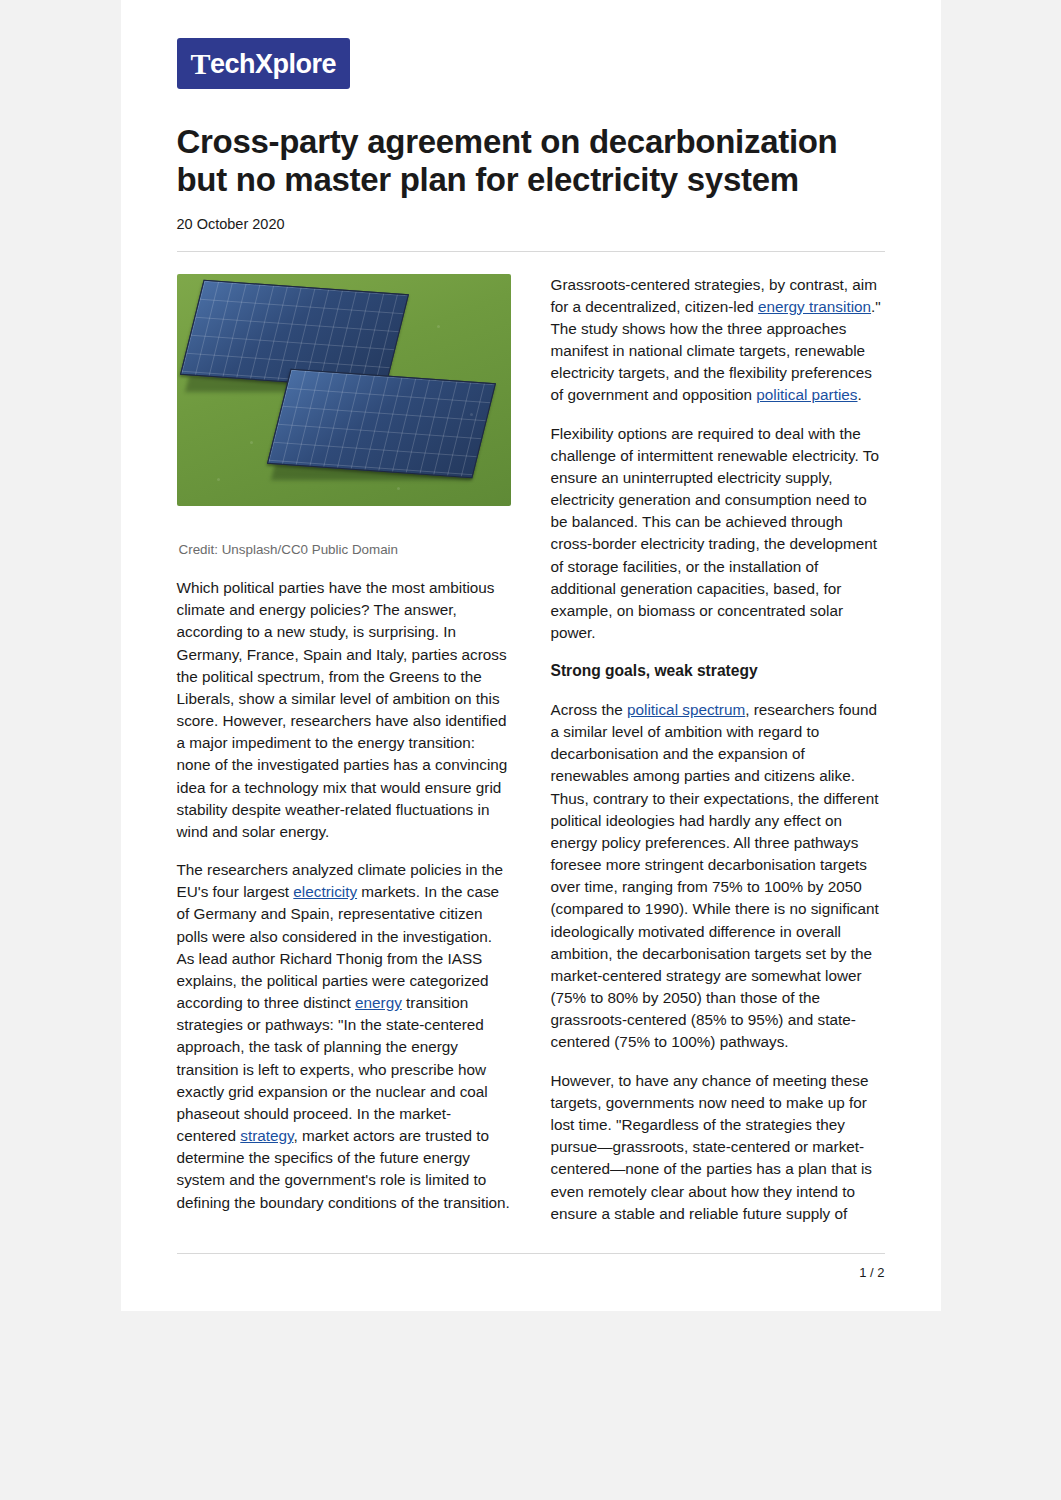TechXplore
Cross-party agreement on decarbonization but no master plan for electricity system
20 October 2020
Credit: Unsplash/CC0 Public Domain
Which political parties have the most ambitious climate and energy policies? The answer, according to a new study, is surprising. In Germany, France, Spain and Italy, parties across the political spectrum, from the Greens to the Liberals, show a similar level of ambition on this score. However, researchers have also identified a major impediment to the energy transition: none of the investigated parties has a convincing idea for a technology mix that would ensure grid stability despite weather-related fluctuations in wind and solar energy.
The researchers analyzed climate policies in the EU's four largest electricity markets. In the case of Germany and Spain, representative citizen polls were also considered in the investigation. As lead author Richard Thonig from the IASS explains, the political parties were categorized according to three distinct energy transition strategies or pathways: "In the state-centered approach, the task of planning the energy transition is left to experts, who prescribe how exactly grid expansion or the nuclear and coal phaseout should proceed. In the market-centered strategy, market actors are trusted to determine the specifics of the future energy system and the government's role is limited to defining the boundary conditions of the transition. Grassroots-centered strategies, by contrast, aim for a decentralized, citizen-led energy transition." The study shows how the three approaches manifest in national climate targets, renewable electricity targets, and the flexibility preferences of government and opposition political parties.
Flexibility options are required to deal with the challenge of intermittent renewable electricity. To ensure an uninterrupted electricity supply, electricity generation and consumption need to be balanced. This can be achieved through cross-border electricity trading, the development of storage facilities, or the installation of additional generation capacities, based, for example, on biomass or concentrated solar power.
Strong goals, weak strategy
Across the political spectrum, researchers found a similar level of ambition with regard to decarbonisation and the expansion of renewables among parties and citizens alike. Thus, contrary to their expectations, the different political ideologies had hardly any effect on energy policy preferences. All three pathways foresee more stringent decarbonisation targets over time, ranging from 75% to 100% by 2050 (compared to 1990). While there is no significant ideologically motivated difference in overall ambition, the decarbonisation targets set by the market-centered strategy are somewhat lower (75% to 80% by 2050) than those of the grassroots-centered (85% to 95%) and state-centered (75% to 100%) pathways.
However, to have any chance of meeting these targets, governments now need to make up for lost time. "Regardless of the strategies they pursue—grassroots, state-centered or market-centered—none of the parties has a plan that is even remotely clear about how they intend to ensure a stable and reliable future supply of
1 / 2